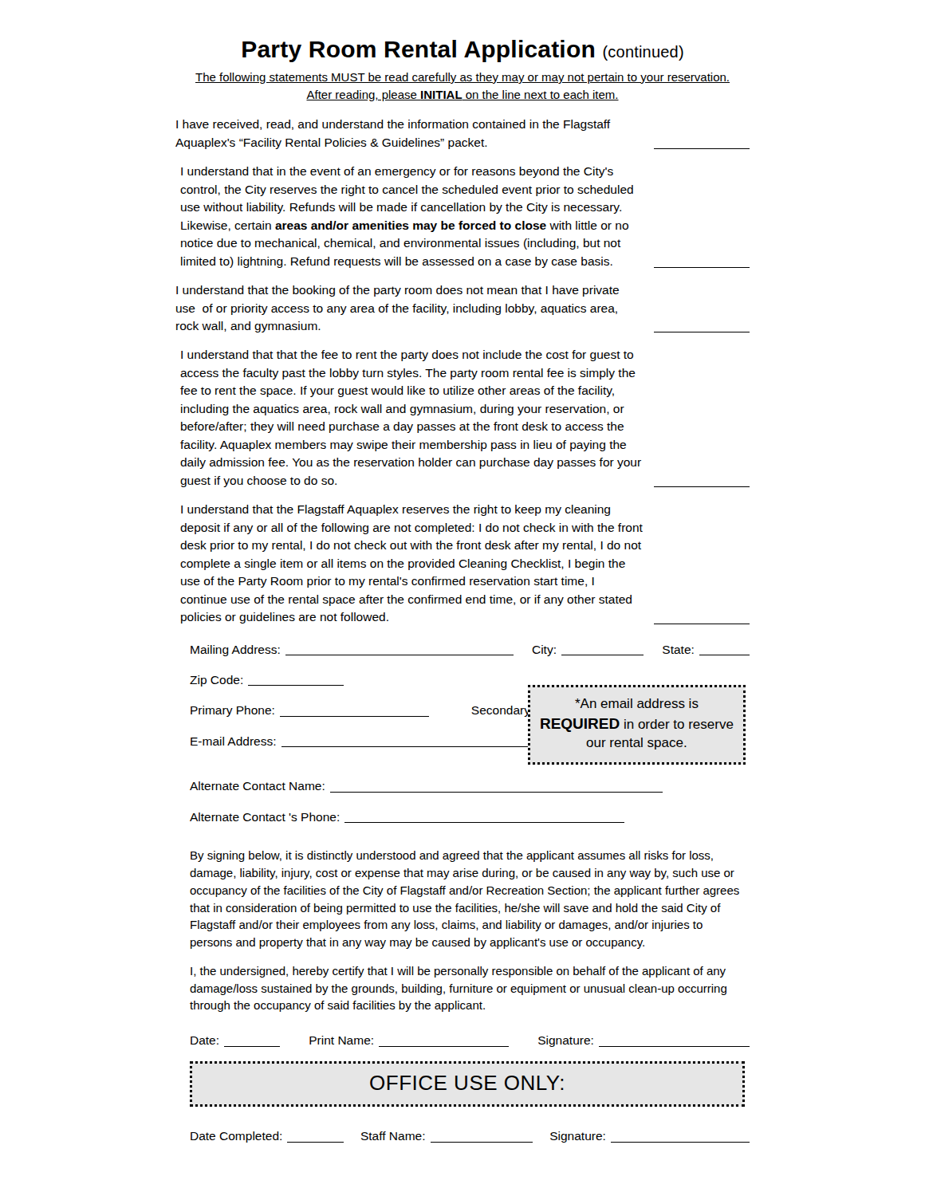Party Room Rental Application (continued)
The following statements MUST be read carefully as they may or may not pertain to your reservation.
After reading, please INITIAL on the line next to each item.
I have received, read, and understand the information contained in the Flagstaff Aquaplex's “Facility Rental Policies & Guidelines” packet.
I understand that in the event of an emergency or for reasons beyond the City's control, the City reserves the right to cancel the scheduled event prior to scheduled use without liability. Refunds will be made if cancellation by the City is necessary. Likewise, certain areas and/or amenities may be forced to close with little or no notice due to mechanical, chemical, and environmental issues (including, but not limited to) lightning. Refund requests will be assessed on a case by case basis.
I understand that the booking of the party room does not mean that I have private use of or priority access to any area of the facility, including lobby, aquatics area, rock wall, and gymnasium.
I understand that that the fee to rent the party does not include the cost for guest to access the faculty past the lobby turn styles. The party room rental fee is simply the fee to rent the space. If your guest would like to utilize other areas of the facility, including the aquatics area, rock wall and gymnasium, during your reservation, or before/after; they will need purchase a day passes at the front desk to access the facility. Aquaplex members may swipe their membership pass in lieu of paying the daily admission fee. You as the reservation holder can purchase day passes for your guest if you choose to do so.
I understand that the Flagstaff Aquaplex reserves the right to keep my cleaning deposit if any or all of the following are not completed: I do not check in with the front desk prior to my rental, I do not check out with the front desk after my rental, I do not complete a single item or all items on the provided Cleaning Checklist, I begin the use of the Party Room prior to my rental's confirmed reservation start time, I continue use of the rental space after the confirmed end time, or if any other stated policies or guidelines are not followed.
Mailing Address: City: State:
Zip Code:
Primary Phone: Secondary Phone:
E-mail Address:
*An email address is REQUIRED in order to reserve our rental space.
Alternate Contact Name:
Alternate Contact 's Phone:
By signing below, it is distinctly understood and agreed that the applicant assumes all risks for loss, damage, liability, injury, cost or expense that may arise during, or be caused in any way by, such use or occupancy of the facilities of the City of Flagstaff and/or Recreation Section; the applicant further agrees that in consideration of being permitted to use the facilities, he/she will save and hold the said City of Flagstaff and/or their employees from any loss, claims, and liability or damages, and/or injuries to persons and property that in any way may be caused by applicant's use or occupancy.
I, the undersigned, hereby certify that I will be personally responsible on behalf of the applicant of any damage/loss sustained by the grounds, building, furniture or equipment or unusual clean-up occurring through the occupancy of said facilities by the applicant.
Date: Print Name: Signature:
OFFICE USE ONLY:
Date Completed: Staff Name: Signature: